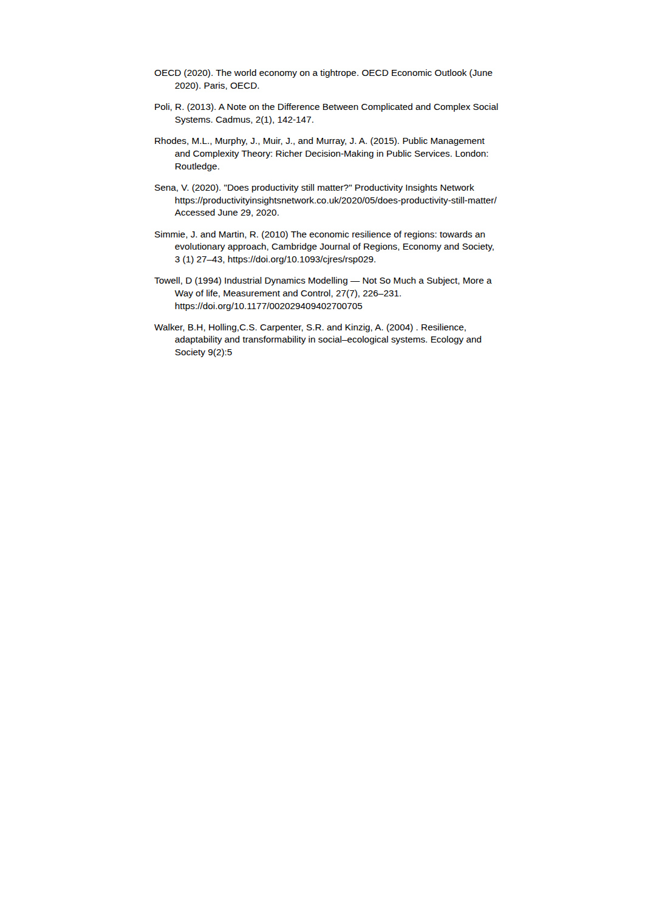OECD (2020). The world economy on a tightrope. OECD Economic Outlook (June 2020). Paris, OECD.
Poli, R. (2013). A Note on the Difference Between Complicated and Complex Social Systems. Cadmus, 2(1), 142-147.
Rhodes, M.L., Murphy, J., Muir, J., and Murray, J. A. (2015). Public Management and Complexity Theory: Richer Decision-Making in Public Services. London: Routledge.
Sena, V. (2020). "Does productivity still matter?" Productivity Insights Network https://productivityinsightsnetwork.co.uk/2020/05/does-productivity-still-matter/ Accessed June 29, 2020.
Simmie, J. and Martin, R. (2010) The economic resilience of regions: towards an evolutionary approach, Cambridge Journal of Regions, Economy and Society, 3 (1) 27–43, https://doi.org/10.1093/cjres/rsp029.
Towell, D (1994) Industrial Dynamics Modelling — Not So Much a Subject, More a Way of life, Measurement and Control, 27(7), 226–231. https://doi.org/10.1177/002029409402700705
Walker, B.H, Holling,C.S. Carpenter, S.R. and Kinzig, A. (2004) . Resilience, adaptability and transformability in social–ecological systems. Ecology and Society 9(2):5